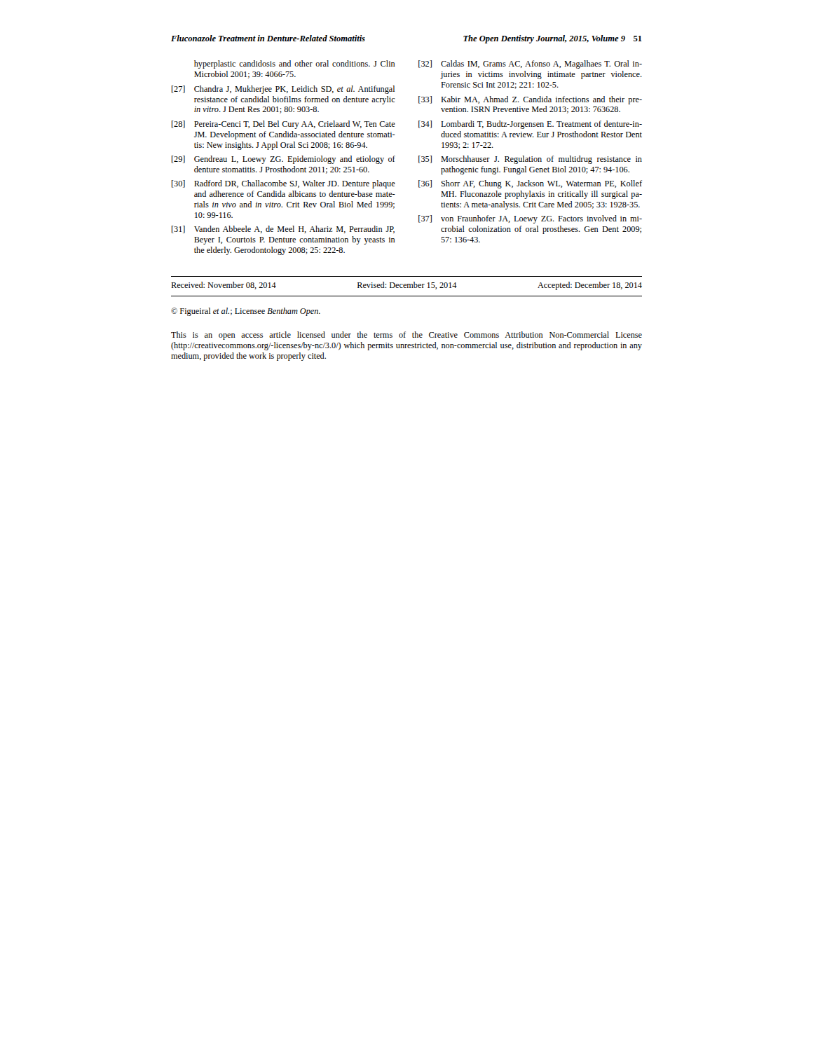Fluconazole Treatment in Denture-Related Stomatitis
The Open Dentistry Journal, 2015, Volume 951
hyperplastic candidosis and other oral conditions. J Clin Microbiol 2001; 39: 4066-75.
[27]
Chandra J, Mukherjee PK, Leidich SD, et al. Antifungal resistance of candidal biofilms formed on denture acrylic in vitro. J Dent Res 2001; 80: 903-8.
[28]
Pereira-Cenci T, Del Bel Cury AA, Crielaard W, Ten Cate JM. Development of Candida-associated denture stomatitis: New insights. J Appl Oral Sci 2008; 16: 86-94.
[29]
Gendreau L, Loewy ZG. Epidemiology and etiology of denture stomatitis. J Prosthodont 2011; 20: 251-60.
[30]
Radford DR, Challacombe SJ, Walter JD. Denture plaque and adherence of Candida albicans to denture-base materials in vivo and in vitro. Crit Rev Oral Biol Med 1999; 10: 99-116.
[31]
Vanden Abbeele A, de Meel H, Ahariz M, Perraudin JP, Beyer I, Courtois P. Denture contamination by yeasts in the elderly. Gerodontology 2008; 25: 222-8.
[32]
Caldas IM, Grams AC, Afonso A, Magalhaes T. Oral injuries in victims involving intimate partner violence. Forensic Sci Int 2012; 221: 102-5.
[33]
Kabir MA, Ahmad Z. Candida infections and their prevention. ISRN Preventive Med 2013; 2013: 763628.
[34]
Lombardi T, Budtz-Jorgensen E. Treatment of denture-induced stomatitis: A review. Eur J Prosthodont Restor Dent 1993; 2: 17-22.
[35]
Morschhauser J. Regulation of multidrug resistance in pathogenic fungi. Fungal Genet Biol 2010; 47: 94-106.
[36]
Shorr AF, Chung K, Jackson WL, Waterman PE, Kollef MH. Fluconazole prophylaxis in critically ill surgical patients: A meta-analysis. Crit Care Med 2005; 33: 1928-35.
[37]
von Fraunhofer JA, Loewy ZG. Factors involved in microbial colonization of oral prostheses. Gen Dent 2009; 57: 136-43.
Received: November 08, 2014 Revised: December 15, 2014 Accepted: December 18, 2014
© Figueiral et al.; Licensee Bentham Open.
This is an open access article licensed under the terms of the Creative Commons Attribution Non-Commercial License (http://creativecommons.org/-licenses/by-nc/3.0/) which permits unrestricted, non-commercial use, distribution and reproduction in any medium, provided the work is properly cited.